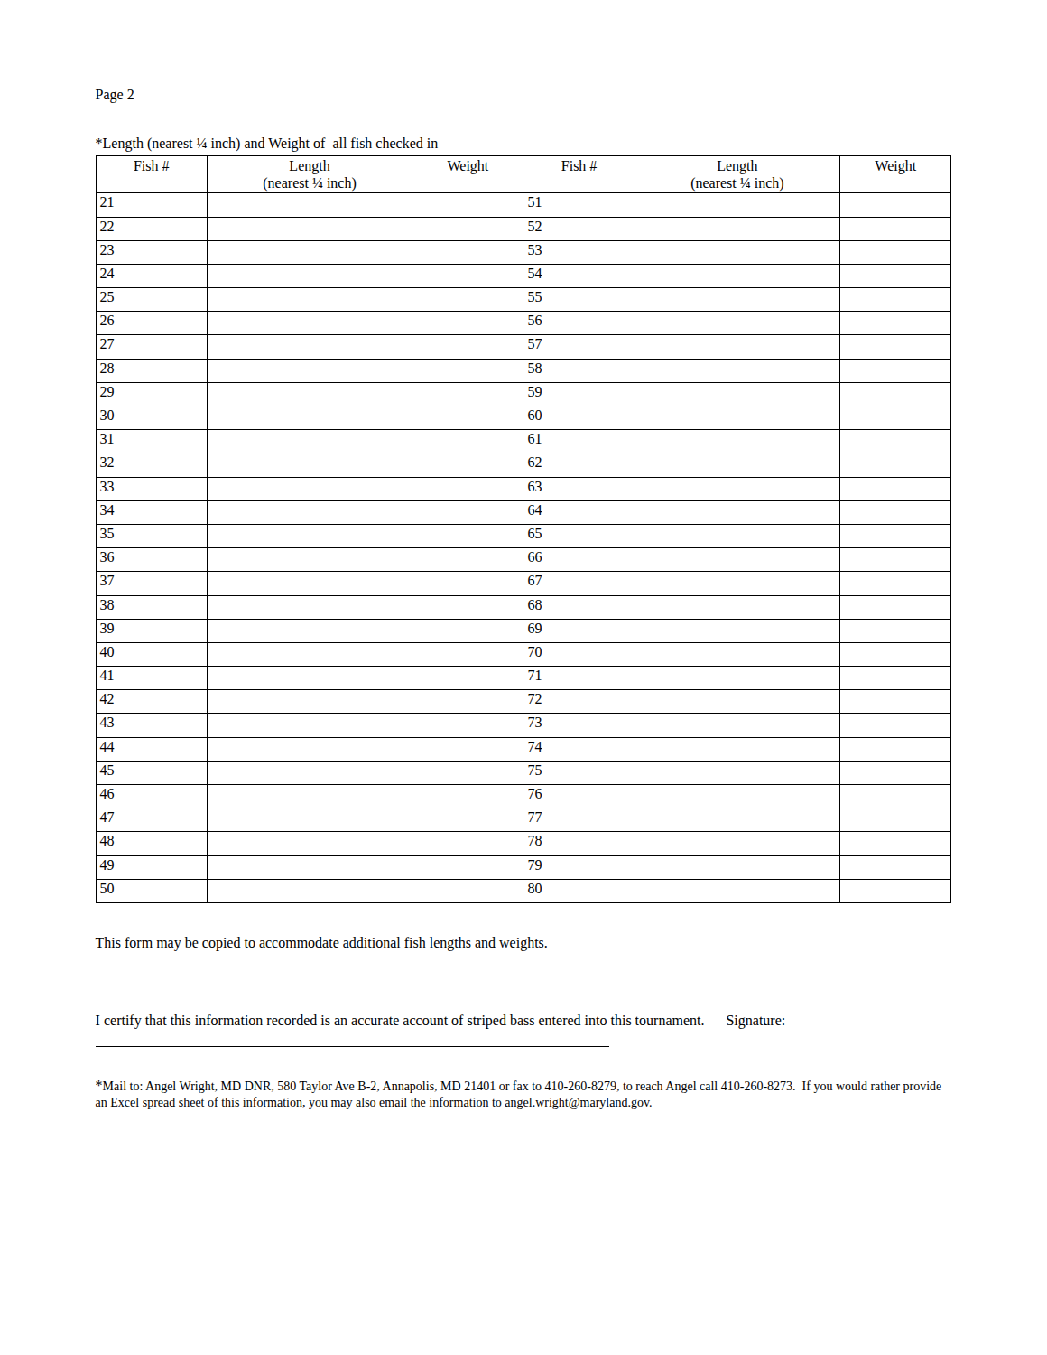Page 2
*Length (nearest ¼ inch) and Weight of all fish checked in
| Fish # | Length (nearest ¼ inch) | Weight | Fish # | Length (nearest ¼ inch) | Weight |
| --- | --- | --- | --- | --- | --- |
| 21 | | | 51 | | |
| 22 | | | 52 | | |
| 23 | | | 53 | | |
| 24 | | | 54 | | |
| 25 | | | 55 | | |
| 26 | | | 56 | | |
| 27 | | | 57 | | |
| 28 | | | 58 | | |
| 29 | | | 59 | | |
| 30 | | | 60 | | |
| 31 | | | 61 | | |
| 32 | | | 62 | | |
| 33 | | | 63 | | |
| 34 | | | 64 | | |
| 35 | | | 65 | | |
| 36 | | | 66 | | |
| 37 | | | 67 | | |
| 38 | | | 68 | | |
| 39 | | | 69 | | |
| 40 | | | 70 | | |
| 41 | | | 71 | | |
| 42 | | | 72 | | |
| 43 | | | 73 | | |
| 44 | | | 74 | | |
| 45 | | | 75 | | |
| 46 | | | 76 | | |
| 47 | | | 77 | | |
| 48 | | | 78 | | |
| 49 | | | 79 | | |
| 50 | | | 80 | | |
This form may be copied to accommodate additional fish lengths and weights.
I certify that this information recorded is an accurate account of striped bass entered into this tournament. Signature:
*Mail to: Angel Wright, MD DNR, 580 Taylor Ave B-2, Annapolis, MD 21401 or fax to 410-260-8279, to reach Angel call 410-260-8273. If you would rather provide an Excel spread sheet of this information, you may also email the information to angel.wright@maryland.gov.